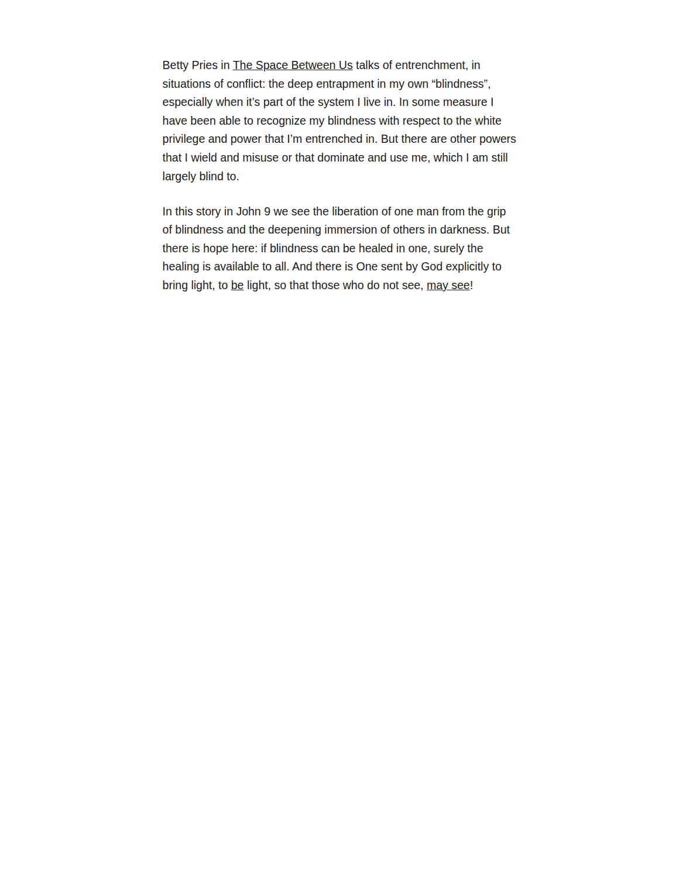Betty Pries in The Space Between Us talks of entrenchment, in situations of conflict: the deep entrapment in my own “blindness”, especially when it’s part of the system I live in. In some measure I have been able to recognize my blindness with respect to the white privilege and power that I’m entrenched in. But there are other powers that I wield and misuse or that dominate and use me, which I am still largely blind to.
In this story in John 9 we see the liberation of one man from the grip of blindness and the deepening immersion of others in darkness. But there is hope here: if blindness can be healed in one, surely the healing is available to all. And there is One sent by God explicitly to bring light, to be light, so that those who do not see, may see!